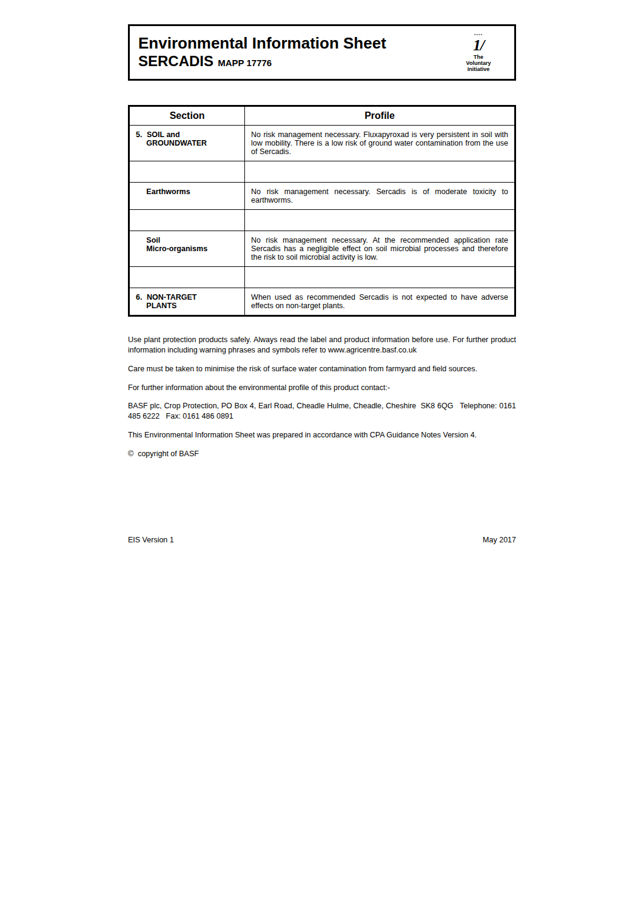Environmental Information Sheet
SERCADIS MAPP 17776
••••
1/
The
Voluntary
Initiative
| Section | Profile |
| --- | --- |
| 5. SOIL and GROUNDWATER | No risk management necessary. Fluxapyroxad is very persistent in soil with low mobility. There is a low risk of ground water contamination from the use of Sercadis. |
| Earthworms | No risk management necessary. Sercadis is of moderate toxicity to earthworms. |
| Soil Micro-organisms | No risk management necessary. At the recommended application rate Sercadis has a negligible effect on soil microbial processes and therefore the risk to soil microbial activity is low. |
| 6. NON-TARGET PLANTS | When used as recommended Sercadis is not expected to have adverse effects on non-target plants. |
Use plant protection products safely. Always read the label and product information before use. For further product information including warning phrases and symbols refer to www.agricentre.basf.co.uk
Care must be taken to minimise the risk of surface water contamination from farmyard and field sources.
For further information about the environmental profile of this product contact:-
BASF plc, Crop Protection, PO Box 4, Earl Road, Cheadle Hulme, Cheadle, Cheshire SK8 6QG Telephone: 0161 485 6222 Fax: 0161 486 0891
This Environmental Information Sheet was prepared in accordance with CPA Guidance Notes Version 4.
© copyright of BASF
EIS Version 1 May 2017